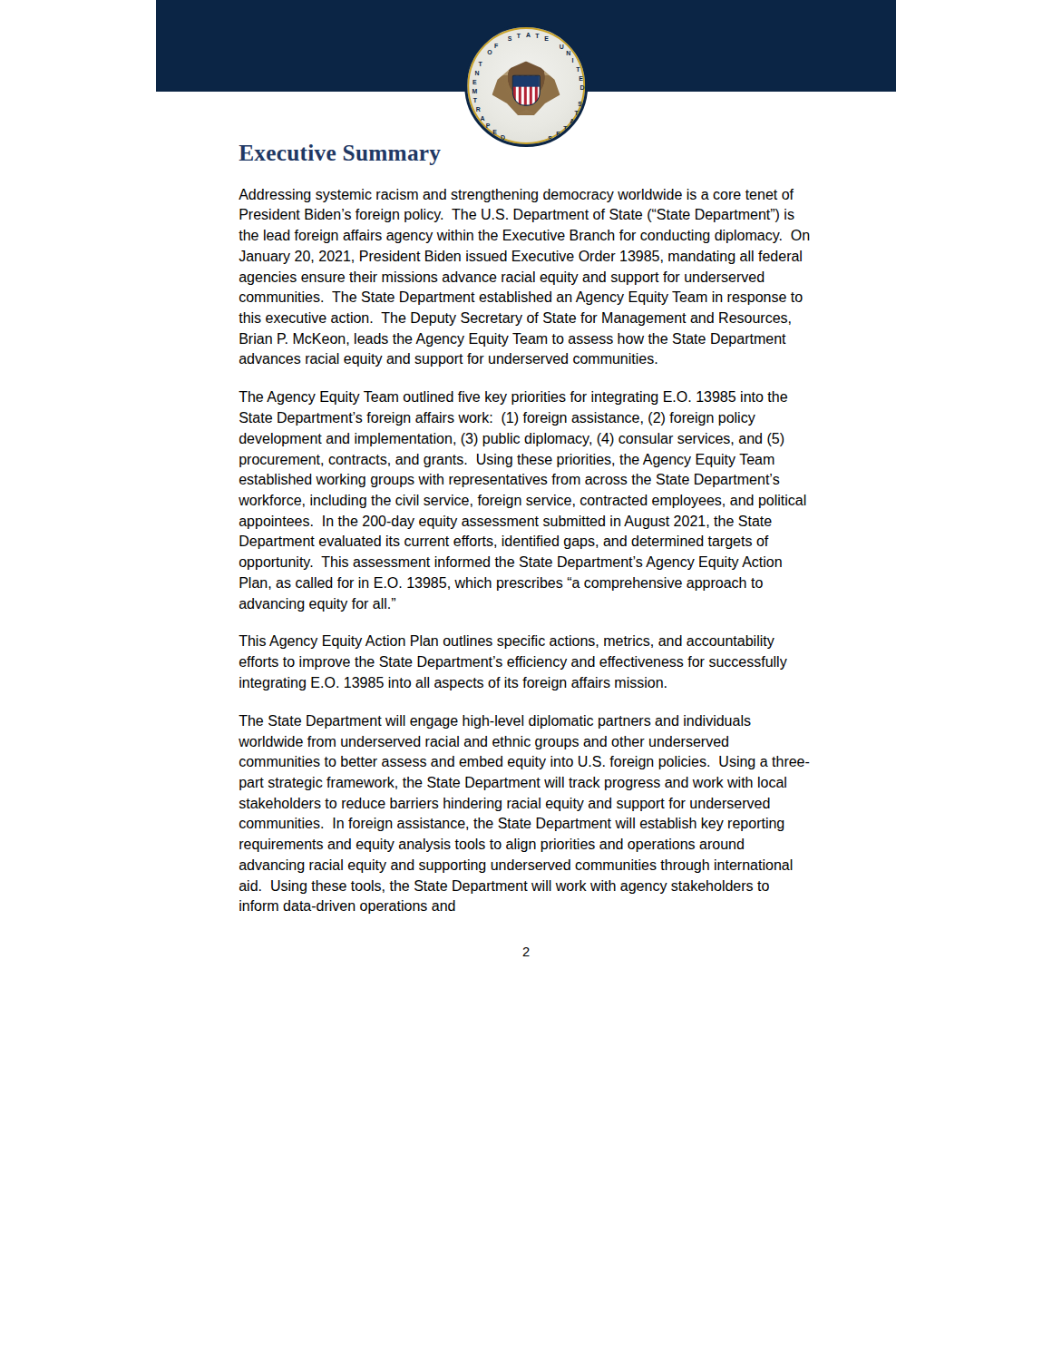D E P A R T M E N T O F S T A T E U N I T E D S T A T E S
Executive Summary
Addressing systemic racism and strengthening democracy worldwide is a core tenet of President Biden’s foreign policy. The U.S. Department of State (“State Department”) is the lead foreign affairs agency within the Executive Branch for conducting diplomacy. On January 20, 2021, President Biden issued Executive Order 13985, mandating all federal agencies ensure their missions advance racial equity and support for underserved communities. The State Department established an Agency Equity Team in response to this executive action. The Deputy Secretary of State for Management and Resources, Brian P. McKeon, leads the Agency Equity Team to assess how the State Department advances racial equity and support for underserved communities.
The Agency Equity Team outlined five key priorities for integrating E.O. 13985 into the State Department’s foreign affairs work: (1) foreign assistance, (2) foreign policy development and implementation, (3) public diplomacy, (4) consular services, and (5) procurement, contracts, and grants. Using these priorities, the Agency Equity Team established working groups with representatives from across the State Department’s workforce, including the civil service, foreign service, contracted employees, and political appointees. In the 200-day equity assessment submitted in August 2021, the State Department evaluated its current efforts, identified gaps, and determined targets of opportunity. This assessment informed the State Department’s Agency Equity Action Plan, as called for in E.O. 13985, which prescribes “a comprehensive approach to advancing equity for all.”
This Agency Equity Action Plan outlines specific actions, metrics, and accountability efforts to improve the State Department’s efficiency and effectiveness for successfully integrating E.O. 13985 into all aspects of its foreign affairs mission.
The State Department will engage high-level diplomatic partners and individuals worldwide from underserved racial and ethnic groups and other underserved communities to better assess and embed equity into U.S. foreign policies. Using a three-part strategic framework, the State Department will track progress and work with local stakeholders to reduce barriers hindering racial equity and support for underserved communities. In foreign assistance, the State Department will establish key reporting requirements and equity analysis tools to align priorities and operations around advancing racial equity and supporting underserved communities through international aid. Using these tools, the State Department will work with agency stakeholders to inform data-driven operations and
2